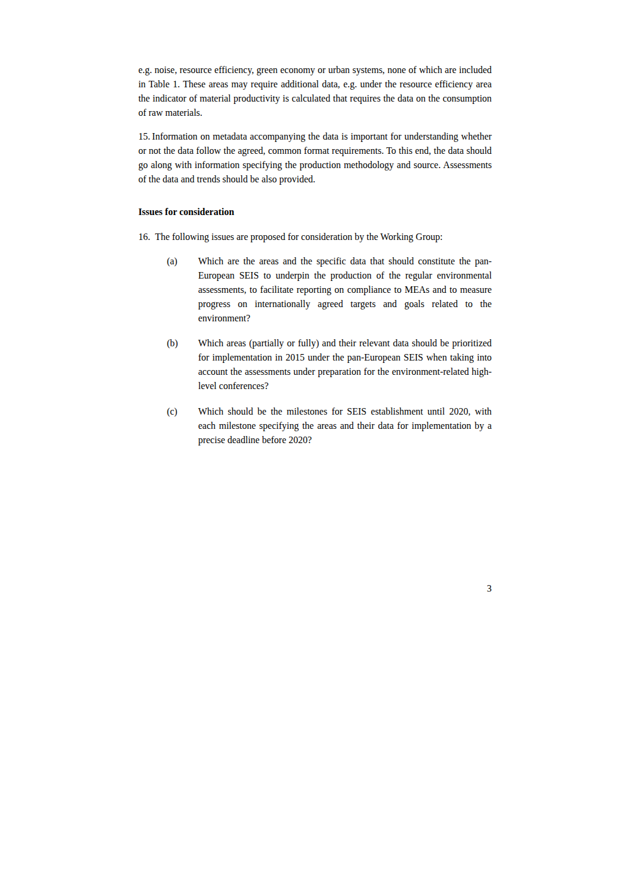e.g. noise, resource efficiency, green economy or urban systems, none of which are included in Table 1. These areas may require additional data, e.g. under the resource efficiency area the indicator of material productivity is calculated that requires the data on the consumption of raw materials.
15. Information on metadata accompanying the data is important for understanding whether or not the data follow the agreed, common format requirements. To this end, the data should go along with information specifying the production methodology and source. Assessments of the data and trends should be also provided.
Issues for consideration
16. The following issues are proposed for consideration by the Working Group:
(a) Which are the areas and the specific data that should constitute the pan-European SEIS to underpin the production of the regular environmental assessments, to facilitate reporting on compliance to MEAs and to measure progress on internationally agreed targets and goals related to the environment?
(b) Which areas (partially or fully) and their relevant data should be prioritized for implementation in 2015 under the pan-European SEIS when taking into account the assessments under preparation for the environment-related high-level conferences?
(c) Which should be the milestones for SEIS establishment until 2020, with each milestone specifying the areas and their data for implementation by a precise deadline before 2020?
3